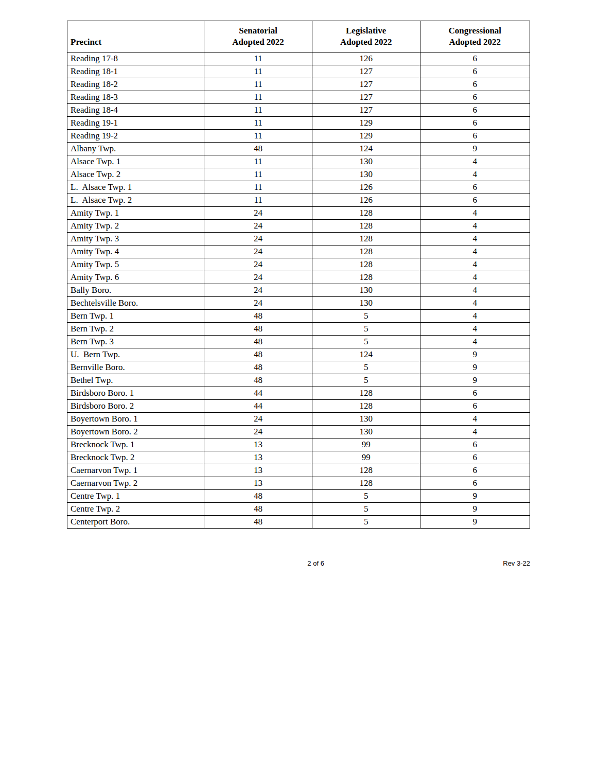| Precinct | Senatorial Adopted 2022 | Legislative Adopted 2022 | Congressional Adopted 2022 |
| --- | --- | --- | --- |
| Reading 17-8 | 11 | 126 | 6 |
| Reading 18-1 | 11 | 127 | 6 |
| Reading 18-2 | 11 | 127 | 6 |
| Reading 18-3 | 11 | 127 | 6 |
| Reading 18-4 | 11 | 127 | 6 |
| Reading 19-1 | 11 | 129 | 6 |
| Reading 19-2 | 11 | 129 | 6 |
| Albany Twp. | 48 | 124 | 9 |
| Alsace Twp. 1 | 11 | 130 | 4 |
| Alsace Twp. 2 | 11 | 130 | 4 |
| L. Alsace Twp. 1 | 11 | 126 | 6 |
| L. Alsace Twp. 2 | 11 | 126 | 6 |
| Amity Twp. 1 | 24 | 128 | 4 |
| Amity Twp. 2 | 24 | 128 | 4 |
| Amity Twp. 3 | 24 | 128 | 4 |
| Amity Twp. 4 | 24 | 128 | 4 |
| Amity Twp. 5 | 24 | 128 | 4 |
| Amity Twp. 6 | 24 | 128 | 4 |
| Bally Boro. | 24 | 130 | 4 |
| Bechtelsville Boro. | 24 | 130 | 4 |
| Bern Twp. 1 | 48 | 5 | 4 |
| Bern Twp. 2 | 48 | 5 | 4 |
| Bern Twp. 3 | 48 | 5 | 4 |
| U. Bern Twp. | 48 | 124 | 9 |
| Bernville Boro. | 48 | 5 | 9 |
| Bethel Twp. | 48 | 5 | 9 |
| Birdsboro Boro. 1 | 44 | 128 | 6 |
| Birdsboro Boro. 2 | 44 | 128 | 6 |
| Boyertown Boro. 1 | 24 | 130 | 4 |
| Boyertown Boro. 2 | 24 | 130 | 4 |
| Brecknock Twp. 1 | 13 | 99 | 6 |
| Brecknock Twp. 2 | 13 | 99 | 6 |
| Caernarvon Twp. 1 | 13 | 128 | 6 |
| Caernarvon Twp. 2 | 13 | 128 | 6 |
| Centre Twp. 1 | 48 | 5 | 9 |
| Centre Twp. 2 | 48 | 5 | 9 |
| Centerport Boro. | 48 | 5 | 9 |
2 of 6
Rev 3-22